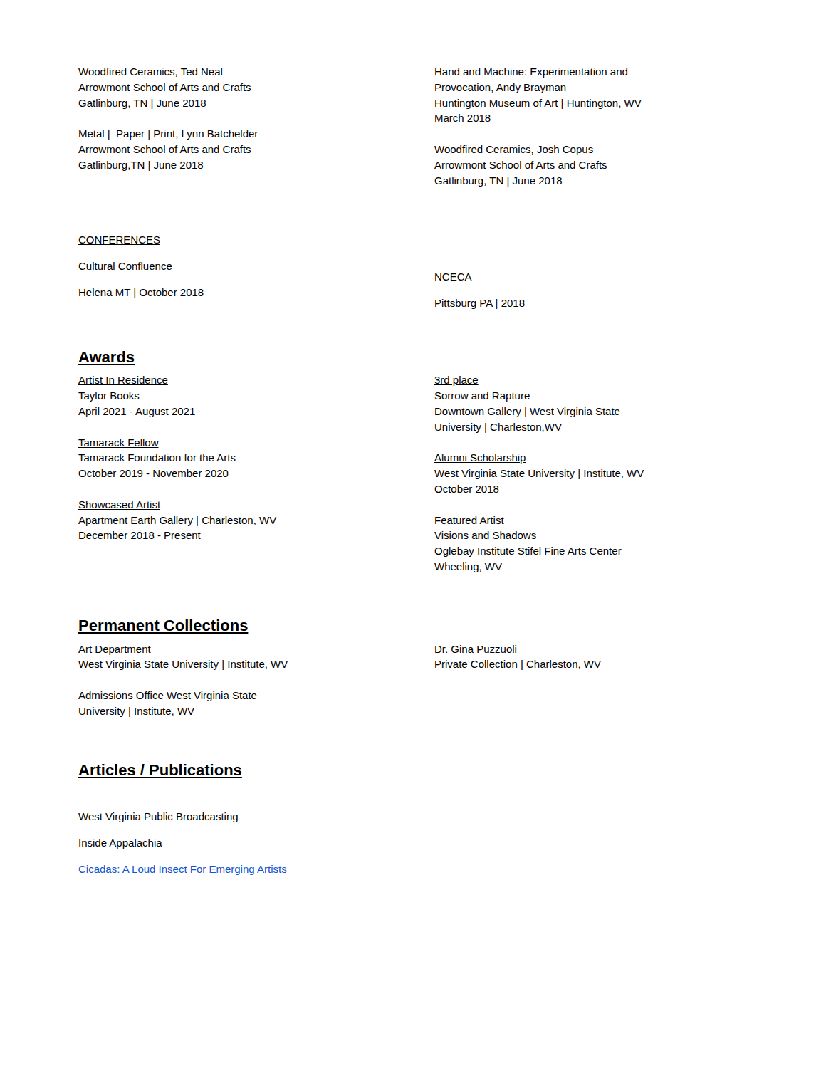Woodfired Ceramics, Ted Neal
Arrowmont School of Arts and Crafts
Gatlinburg, TN | June 2018
Metal | Paper | Print, Lynn Batchelder
Arrowmont School of Arts and Crafts
Gatlinburg,TN | June 2018
Hand and Machine: Experimentation and
Provocation, Andy Brayman
Huntington Museum of Art | Huntington, WV
March 2018
Woodfired Ceramics, Josh Copus
Arrowmont School of Arts and Crafts
Gatlinburg, TN | June 2018
CONFERENCES
Cultural Confluence
Helena MT | October 2018
NCECA
Pittsburg PA | 2018
Awards
Artist In Residence
Taylor Books
April 2021 - August 2021
Tamarack Fellow
Tamarack Foundation for the Arts
October 2019 - November 2020
Showcased Artist
Apartment Earth Gallery | Charleston, WV
December 2018 - Present
3rd place
Sorrow and Rapture
Downtown Gallery | West Virginia State
University | Charleston,WV
Alumni Scholarship
West Virginia State University | Institute, WV
October 2018
Featured Artist
Visions and Shadows
Oglebay Institute Stifel Fine Arts Center
Wheeling, WV
Permanent Collections
Art Department
West Virginia State University | Institute, WV
Admissions Office West Virginia State
University | Institute, WV
Dr. Gina Puzzuoli
Private Collection | Charleston, WV
Articles / Publications
West Virginia Public Broadcasting
Inside Appalachia
Cicadas: A Loud Insect For Emerging Artists